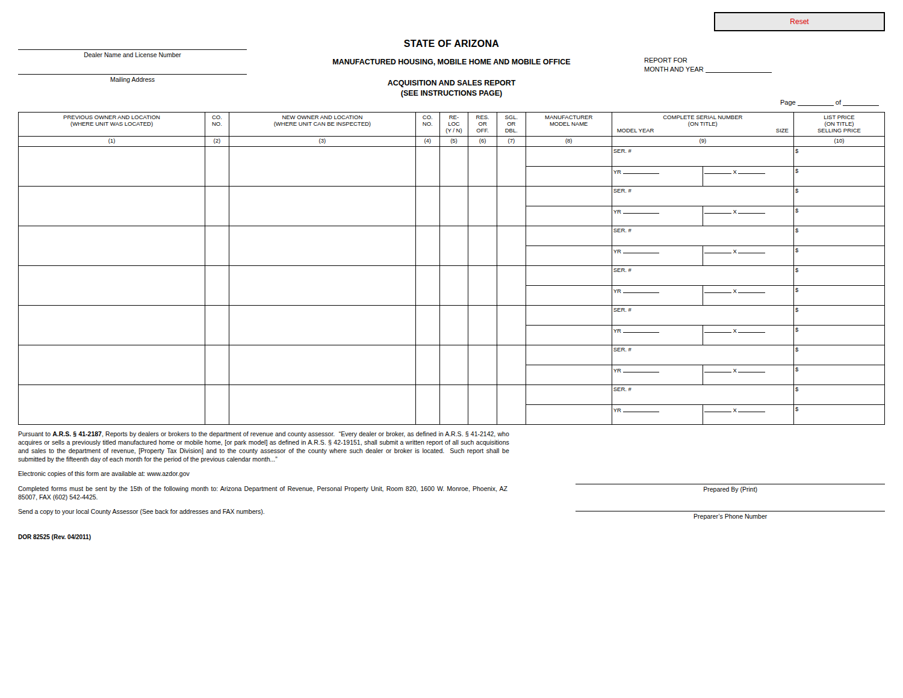Reset
Dealer Name and License Number
Mailing Address
STATE OF ARIZONA
MANUFACTURED HOUSING, MOBILE HOME AND MOBILE OFFICE
ACQUISITION AND SALES REPORT
(SEE INSTRUCTIONS PAGE)
REPORT FOR
MONTH AND YEAR
Page of
| PREVIOUS OWNER AND LOCATION (WHERE UNIT WAS LOCATED) | CO. NO. | NEW OWNER AND LOCATION (WHERE UNIT CAN BE INSPECTED) | CO. NO. | RE- LOC (Y / N) | RES. OR OFF. | SGL. OR DBL. | MANUFACTURER MODEL NAME | COMPLETE SERIAL NUMBER (ON TITLE) MODEL YEAR SIZE | LIST PRICE (ON TITLE) SELLING PRICE |
| --- | --- | --- | --- | --- | --- | --- | --- | --- | --- |
| (1) | (2) | (3) | (4) | (5) | (6) | (7) | (8) | (9) | (10) |
| | | | | | | | | SER. # | $ |
| | YR | X | $ |
| | | | | | | | | SER. # | $ |
| | YR | X | $ |
| | | | | | | | | SER. # | $ |
| | YR | X | $ |
| | | | | | | | | SER. # | $ |
| | YR | X | $ |
| | | | | | | | | SER. # | $ |
| | YR | X | $ |
| | | | | | | | | SER. # | $ |
| | YR | X | $ |
| | | | | | | | | SER. # | $ |
| | YR | X | $ |
Pursuant to A.R.S. § 41-2187, Reports by dealers or brokers to the department of revenue and county assessor. “Every dealer or broker, as defined in A.R.S. § 41-2142, who acquires or sells a previously titled manufactured home or mobile home, [or park model] as defined in A.R.S. § 42-19151, shall submit a written report of all such acquisitions and sales to the department of revenue, [Property Tax Division] and to the county assessor of the county where such dealer or broker is located. Such report shall be submitted by the fifteenth day of each month for the period of the previous calendar month...”
Electronic copies of this form are available at: www.azdor.gov
Completed forms must be sent by the 15th of the following month to: Arizona Department of Revenue, Personal Property Unit, Room 820, 1600 W. Monroe, Phoenix, AZ 85007, FAX (602) 542-4425.
Send a copy to your local County Assessor (See back for addresses and FAX numbers).
DOR 82525 (Rev. 04/2011)
Prepared By (Print)
Preparer’s Phone Number